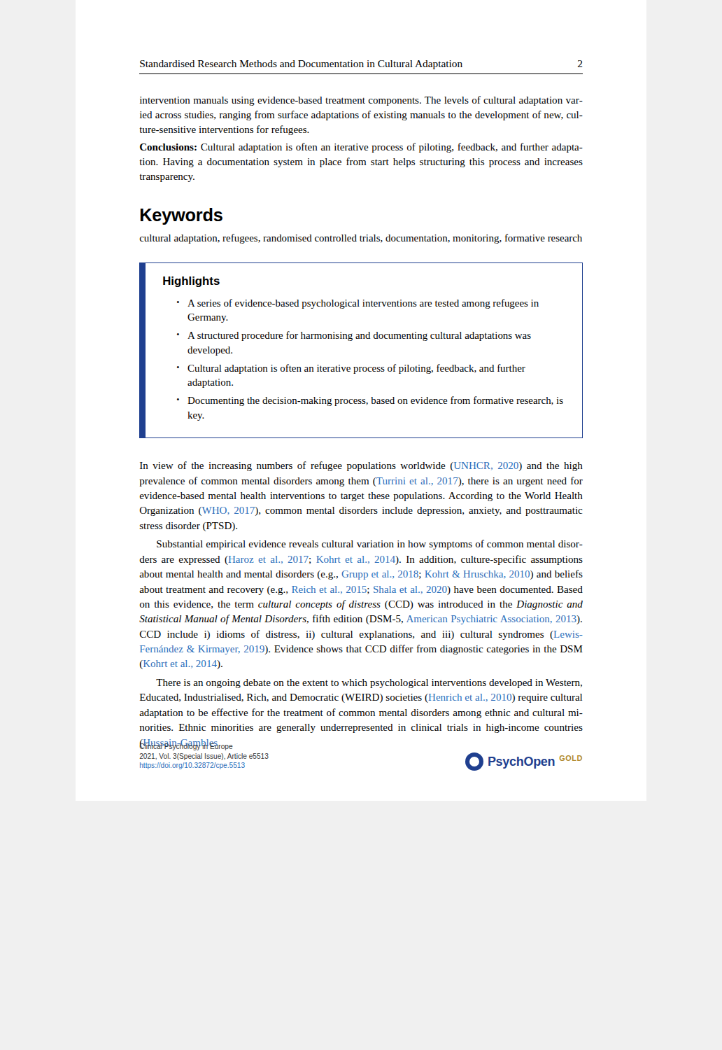Standardised Research Methods and Documentation in Cultural Adaptation 2
intervention manuals using evidence-based treatment components. The levels of cultural adaptation varied across studies, ranging from surface adaptations of existing manuals to the development of new, culture-sensitive interventions for refugees.
Conclusions: Cultural adaptation is often an iterative process of piloting, feedback, and further adaptation. Having a documentation system in place from start helps structuring this process and increases transparency.
Keywords
cultural adaptation, refugees, randomised controlled trials, documentation, monitoring, formative research
Highlights
A series of evidence-based psychological interventions are tested among refugees in Germany.
A structured procedure for harmonising and documenting cultural adaptations was developed.
Cultural adaptation is often an iterative process of piloting, feedback, and further adaptation.
Documenting the decision-making process, based on evidence from formative research, is key.
In view of the increasing numbers of refugee populations worldwide (UNHCR, 2020) and the high prevalence of common mental disorders among them (Turrini et al., 2017), there is an urgent need for evidence-based mental health interventions to target these populations. According to the World Health Organization (WHO, 2017), common mental disorders include depression, anxiety, and posttraumatic stress disorder (PTSD).
Substantial empirical evidence reveals cultural variation in how symptoms of common mental disorders are expressed (Haroz et al., 2017; Kohrt et al., 2014). In addition, culture-specific assumptions about mental health and mental disorders (e.g., Grupp et al., 2018; Kohrt & Hruschka, 2010) and beliefs about treatment and recovery (e.g., Reich et al., 2015; Shala et al., 2020) have been documented. Based on this evidence, the term cultural concepts of distress (CCD) was introduced in the Diagnostic and Statistical Manual of Mental Disorders, fifth edition (DSM-5, American Psychiatric Association, 2013). CCD include i) idioms of distress, ii) cultural explanations, and iii) cultural syndromes (Lewis-Fernández & Kirmayer, 2019). Evidence shows that CCD differ from diagnostic categories in the DSM (Kohrt et al., 2014).
There is an ongoing debate on the extent to which psychological interventions developed in Western, Educated, Industrialised, Rich, and Democratic (WEIRD) societies (Henrich et al., 2010) require cultural adaptation to be effective for the treatment of common mental disorders among ethnic and cultural minorities. Ethnic minorities are generally underrepresented in clinical trials in high-income countries (Hussain-Gambles
Clinical Psychology in Europe
2021, Vol. 3(Special Issue), Article e5513
https://doi.org/10.32872/cpe.5513
PsychOpen
GOLD